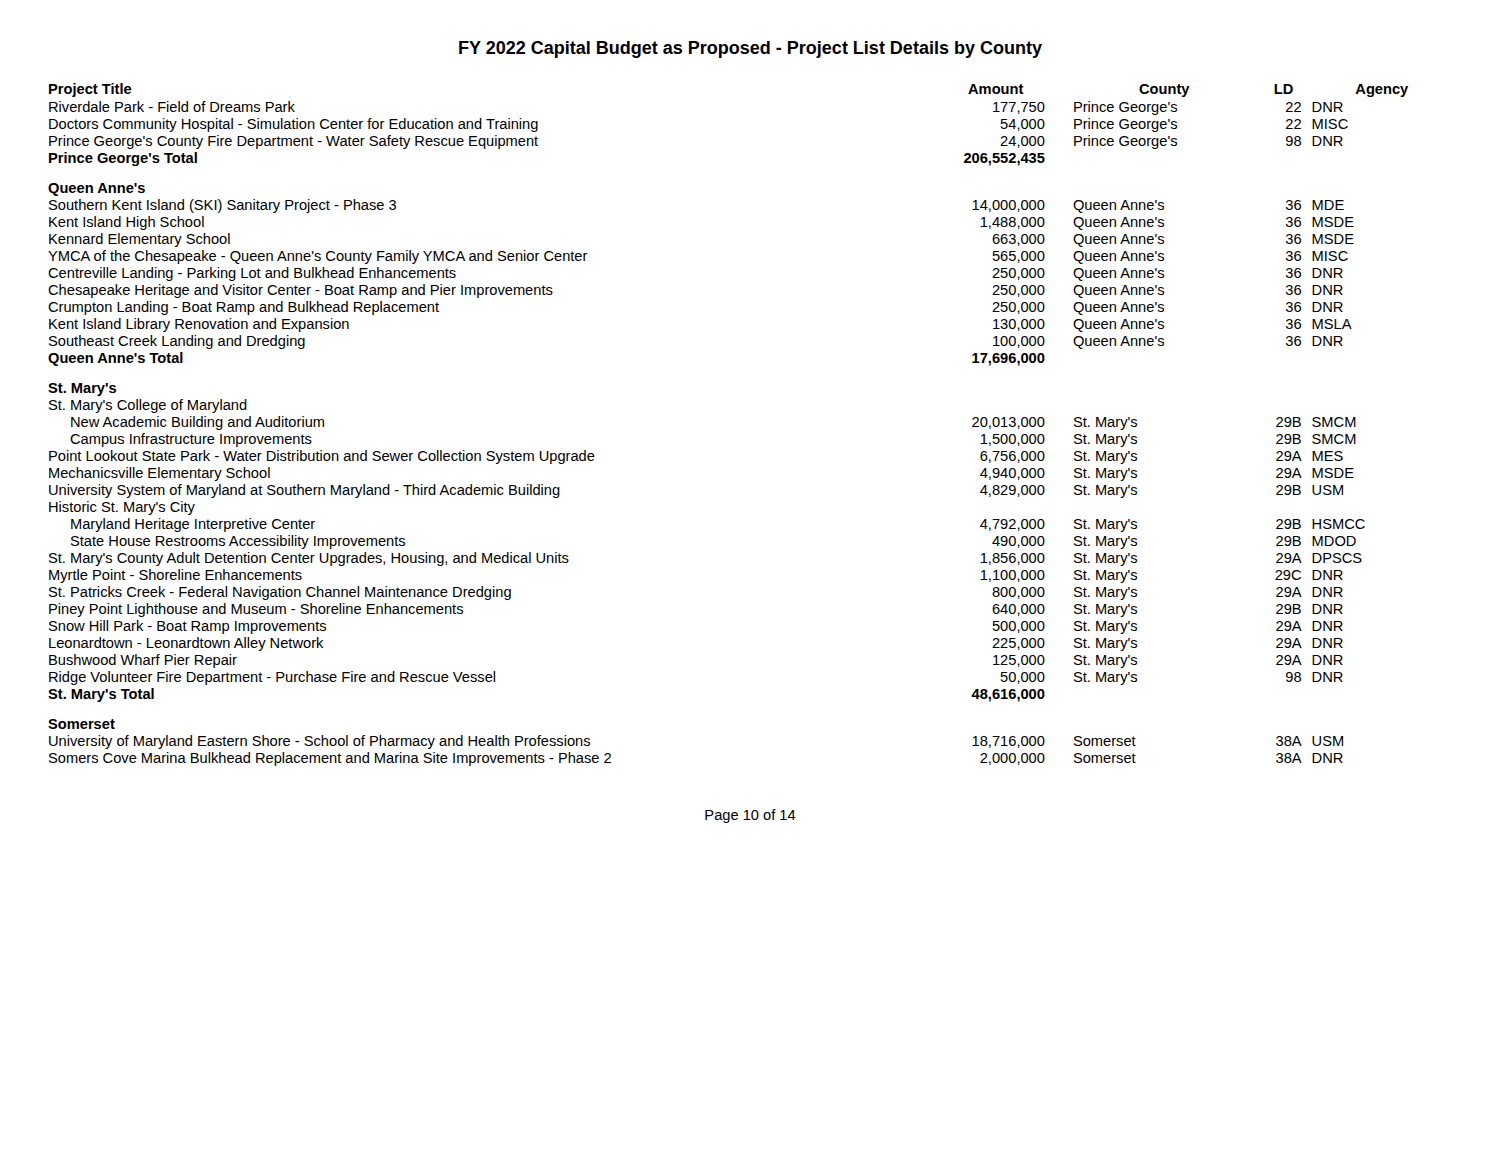FY 2022 Capital Budget as Proposed - Project List Details by County
| Project Title | Amount | County | LD | Agency |
| --- | --- | --- | --- | --- |
| Riverdale Park - Field of Dreams Park | 177,750 | Prince George's | 22 | DNR |
| Doctors Community Hospital - Simulation Center for Education and Training | 54,000 | Prince George's | 22 | MISC |
| Prince George's County Fire Department - Water Safety Rescue Equipment | 24,000 | Prince George's | 98 | DNR |
| Prince George's Total | 206,552,435 | | | |
| Queen Anne's | | | | |
| Southern Kent Island (SKI) Sanitary Project - Phase 3 | 14,000,000 | Queen Anne's | 36 | MDE |
| Kent Island High School | 1,488,000 | Queen Anne's | 36 | MSDE |
| Kennard Elementary School | 663,000 | Queen Anne's | 36 | MSDE |
| YMCA of the Chesapeake - Queen Anne's County Family YMCA and Senior Center | 565,000 | Queen Anne's | 36 | MISC |
| Centreville Landing - Parking Lot and Bulkhead Enhancements | 250,000 | Queen Anne's | 36 | DNR |
| Chesapeake Heritage and Visitor Center - Boat Ramp and Pier Improvements | 250,000 | Queen Anne's | 36 | DNR |
| Crumpton Landing - Boat Ramp and Bulkhead Replacement | 250,000 | Queen Anne's | 36 | DNR |
| Kent Island Library Renovation and Expansion | 130,000 | Queen Anne's | 36 | MSLA |
| Southeast Creek Landing and Dredging | 100,000 | Queen Anne's | 36 | DNR |
| Queen Anne's Total | 17,696,000 | | | |
| St. Mary's | | | | |
| St. Mary's College of Maryland | | | | |
| New Academic Building and Auditorium | 20,013,000 | St. Mary's | 29B | SMCM |
| Campus Infrastructure Improvements | 1,500,000 | St. Mary's | 29B | SMCM |
| Point Lookout State Park - Water Distribution and Sewer Collection System Upgrade | 6,756,000 | St. Mary's | 29A | MES |
| Mechanicsville Elementary School | 4,940,000 | St. Mary's | 29A | MSDE |
| University System of Maryland at Southern Maryland - Third Academic Building | 4,829,000 | St. Mary's | 29B | USM |
| Historic St. Mary's City | | | | |
| Maryland Heritage Interpretive Center | 4,792,000 | St. Mary's | 29B | HSMCC |
| State House Restrooms Accessibility Improvements | 490,000 | St. Mary's | 29B | MDOD |
| St. Mary's County Adult Detention Center Upgrades, Housing, and Medical Units | 1,856,000 | St. Mary's | 29A | DPSCS |
| Myrtle Point - Shoreline Enhancements | 1,100,000 | St. Mary's | 29C | DNR |
| St. Patricks Creek - Federal Navigation Channel Maintenance Dredging | 800,000 | St. Mary's | 29A | DNR |
| Piney Point Lighthouse and Museum - Shoreline Enhancements | 640,000 | St. Mary's | 29B | DNR |
| Snow Hill Park - Boat Ramp Improvements | 500,000 | St. Mary's | 29A | DNR |
| Leonardtown - Leonardtown Alley Network | 225,000 | St. Mary's | 29A | DNR |
| Bushwood Wharf Pier Repair | 125,000 | St. Mary's | 29A | DNR |
| Ridge Volunteer Fire Department - Purchase Fire and Rescue Vessel | 50,000 | St. Mary's | 98 | DNR |
| St. Mary's Total | 48,616,000 | | | |
| Somerset | | | | |
| University of Maryland Eastern Shore - School of Pharmacy and Health Professions | 18,716,000 | Somerset | 38A | USM |
| Somers Cove Marina Bulkhead Replacement and Marina Site Improvements - Phase 2 | 2,000,000 | Somerset | 38A | DNR |
Page 10 of 14